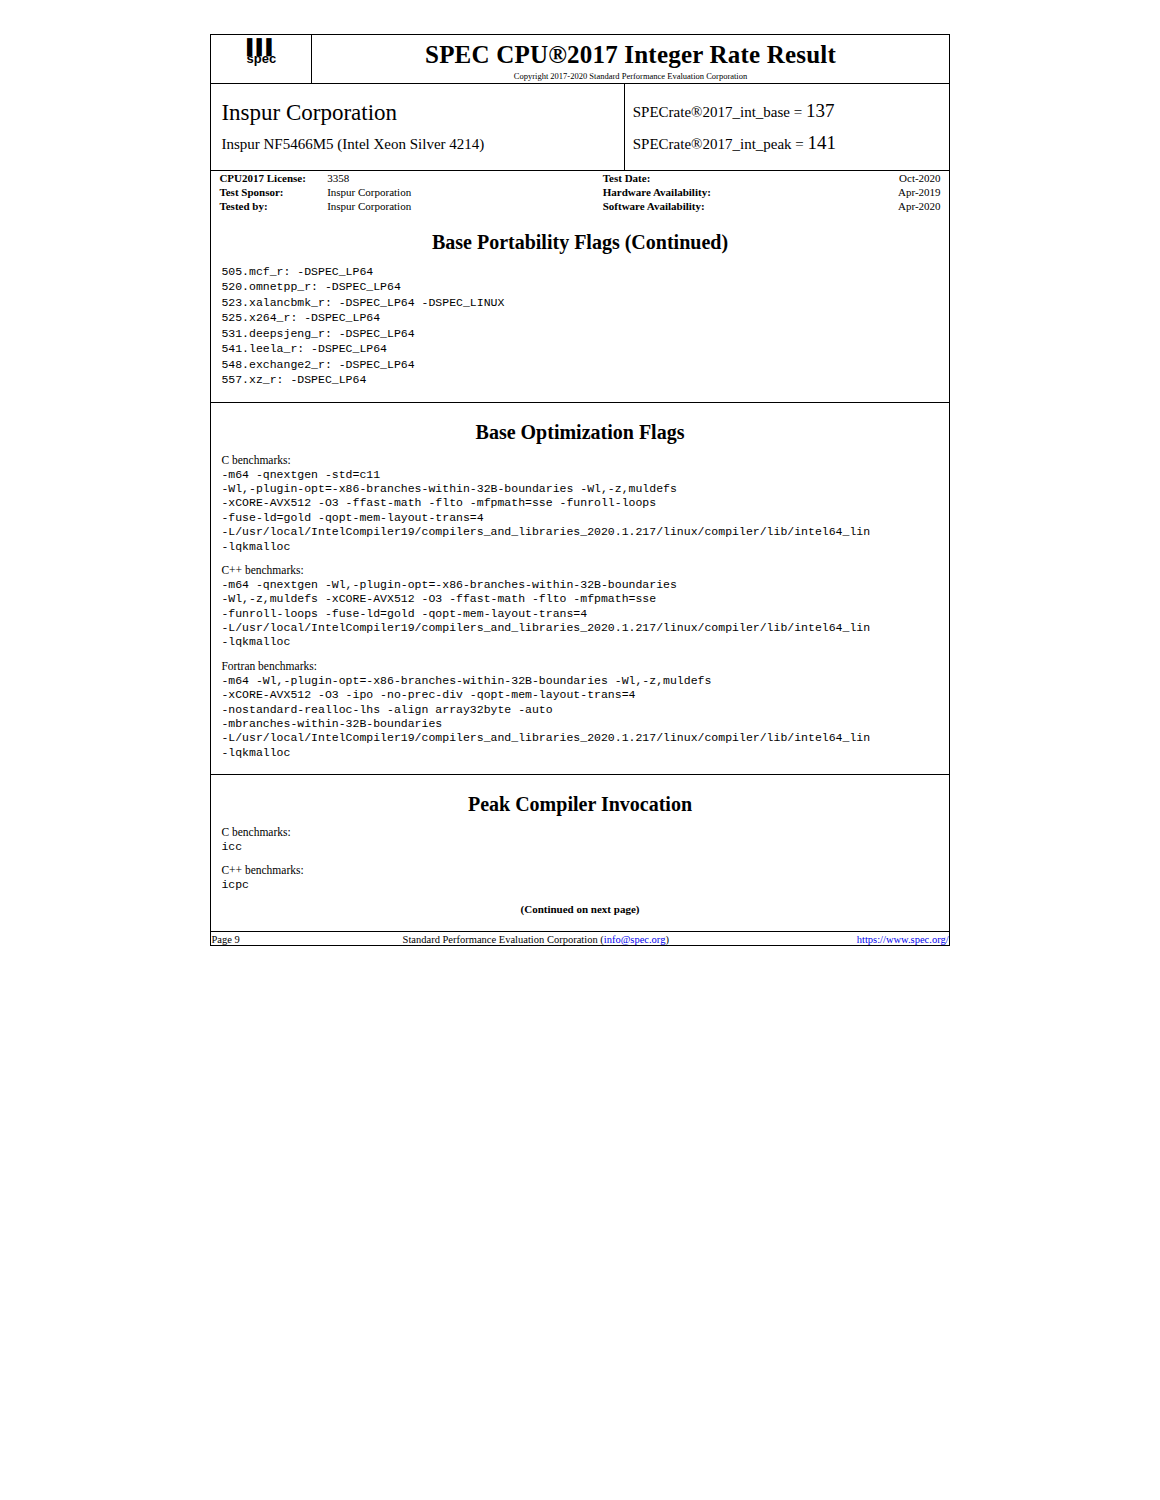▌▌▌ spec
SPEC CPU®2017 Integer Rate Result
Copyright 2017-2020 Standard Performance Evaluation Corporation
Inspur Corporation
Inspur NF5466M5 (Intel Xeon Silver 4214)
SPECrate®2017_int_base = 137
SPECrate®2017_int_peak = 141
CPU2017 License: 3358
Test Date: Oct-2020
Test Sponsor: Inspur Corporation
Hardware Availability: Apr-2019
Tested by: Inspur Corporation
Software Availability: Apr-2020
Base Portability Flags (Continued)
505.mcf_r: -DSPEC_LP64 520.omnetpp_r: -DSPEC_LP64 523.xalancbmk_r: -DSPEC_LP64 -DSPEC_LINUX 525.x264_r: -DSPEC_LP64 531.deepsjeng_r: -DSPEC_LP64 541.leela_r: -DSPEC_LP64 548.exchange2_r: -DSPEC_LP64 557.xz_r: -DSPEC_LP64
Base Optimization Flags
C benchmarks:
-m64 -qnextgen -std=c11 -Wl,-plugin-opt=-x86-branches-within-32B-boundaries -Wl,-z,muldefs -xCORE-AVX512 -O3 -ffast-math -flto -mfpmath=sse -funroll-loops -fuse-ld=gold -qopt-mem-layout-trans=4 -L/usr/local/IntelCompiler19/compilers_and_libraries_2020.1.217/linux/compiler/lib/intel64_lin -lqkmalloc
C++ benchmarks:
-m64 -qnextgen -Wl,-plugin-opt=-x86-branches-within-32B-boundaries -Wl,-z,muldefs -xCORE-AVX512 -O3 -ffast-math -flto -mfpmath=sse -funroll-loops -fuse-ld=gold -qopt-mem-layout-trans=4 -L/usr/local/IntelCompiler19/compilers_and_libraries_2020.1.217/linux/compiler/lib/intel64_lin -lqkmalloc
Fortran benchmarks:
-m64 -Wl,-plugin-opt=-x86-branches-within-32B-boundaries -Wl,-z,muldefs -xCORE-AVX512 -O3 -ipo -no-prec-div -qopt-mem-layout-trans=4 -nostandard-realloc-lhs -align array32byte -auto -mbranches-within-32B-boundaries -L/usr/local/IntelCompiler19/compilers_and_libraries_2020.1.217/linux/compiler/lib/intel64_lin -lqkmalloc
Peak Compiler Invocation
C benchmarks:
icc
C++ benchmarks:
icpc
(Continued on next page)
Page 9
Standard Performance Evaluation Corporation (info@spec.org)
https://www.spec.org/